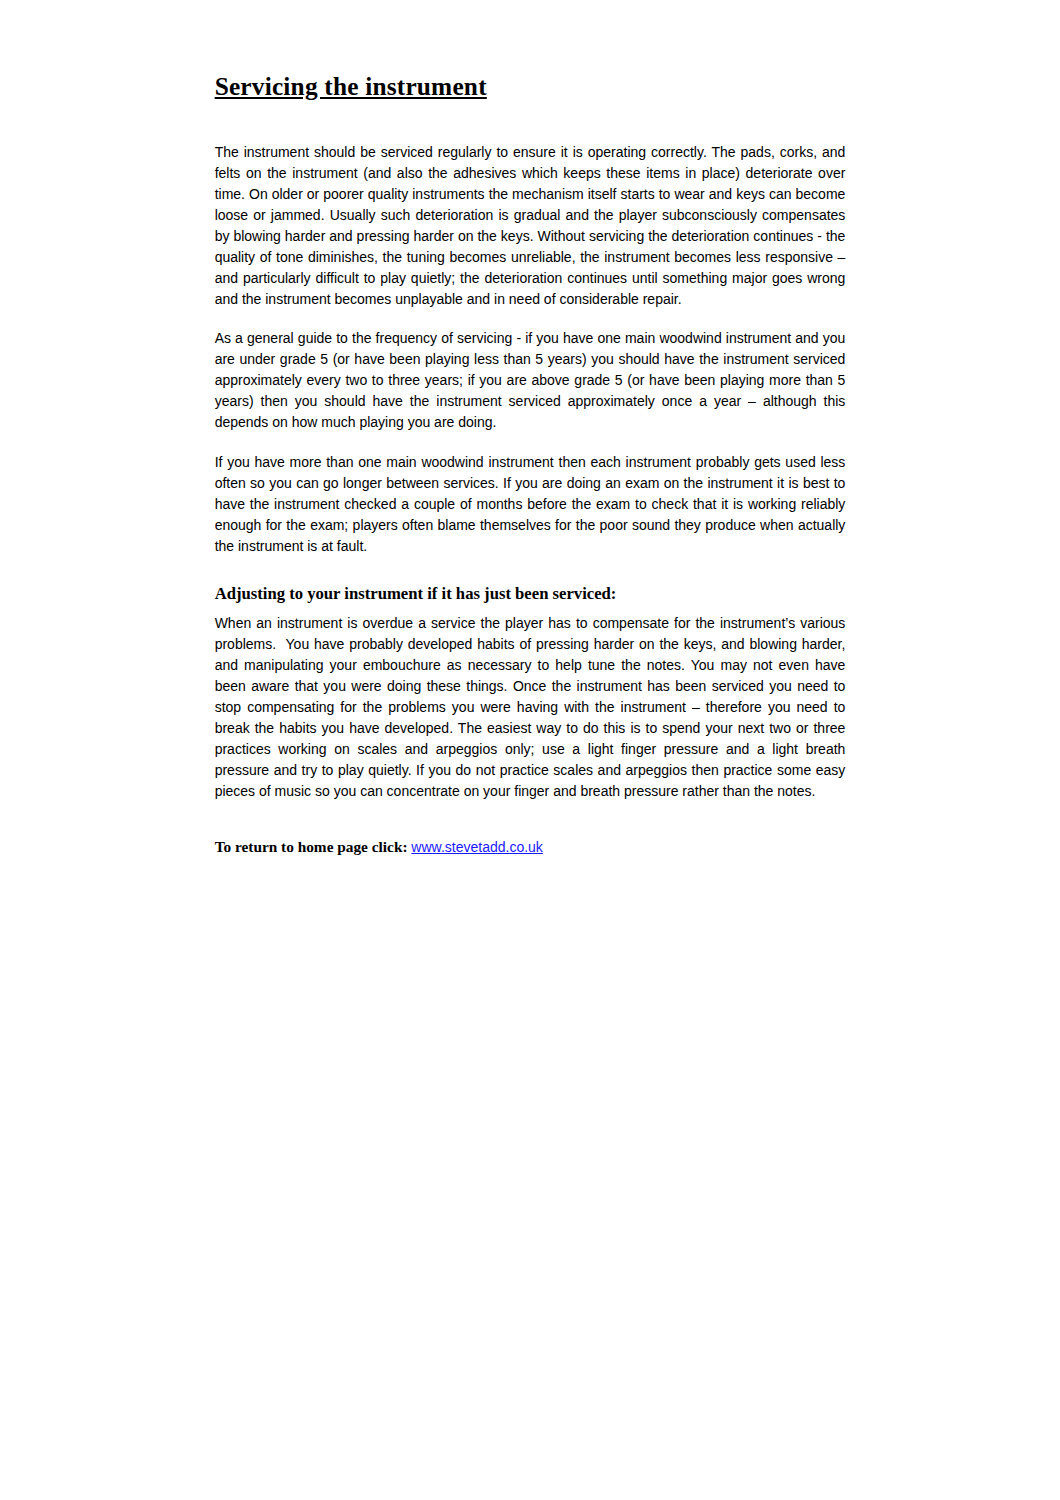Servicing the instrument
The instrument should be serviced regularly to ensure it is operating correctly. The pads, corks, and felts on the instrument (and also the adhesives which keeps these items in place) deteriorate over time. On older or poorer quality instruments the mechanism itself starts to wear and keys can become loose or jammed. Usually such deterioration is gradual and the player subconsciously compensates by blowing harder and pressing harder on the keys. Without servicing the deterioration continues - the quality of tone diminishes, the tuning becomes unreliable, the instrument becomes less responsive – and particularly difficult to play quietly; the deterioration continues until something major goes wrong and the instrument becomes unplayable and in need of considerable repair.
As a general guide to the frequency of servicing - if you have one main woodwind instrument and you are under grade 5 (or have been playing less than 5 years) you should have the instrument serviced approximately every two to three years; if you are above grade 5 (or have been playing more than 5 years) then you should have the instrument serviced approximately once a year – although this depends on how much playing you are doing.
If you have more than one main woodwind instrument then each instrument probably gets used less often so you can go longer between services. If you are doing an exam on the instrument it is best to have the instrument checked a couple of months before the exam to check that it is working reliably enough for the exam; players often blame themselves for the poor sound they produce when actually the instrument is at fault.
Adjusting to your instrument if it has just been serviced:
When an instrument is overdue a service the player has to compensate for the instrument’s various problems. You have probably developed habits of pressing harder on the keys, and blowing harder, and manipulating your embouchure as necessary to help tune the notes. You may not even have been aware that you were doing these things. Once the instrument has been serviced you need to stop compensating for the problems you were having with the instrument – therefore you need to break the habits you have developed. The easiest way to do this is to spend your next two or three practices working on scales and arpeggios only; use a light finger pressure and a light breath pressure and try to play quietly. If you do not practice scales and arpeggios then practice some easy pieces of music so you can concentrate on your finger and breath pressure rather than the notes.
To return to home page click: www.stevetadd.co.uk